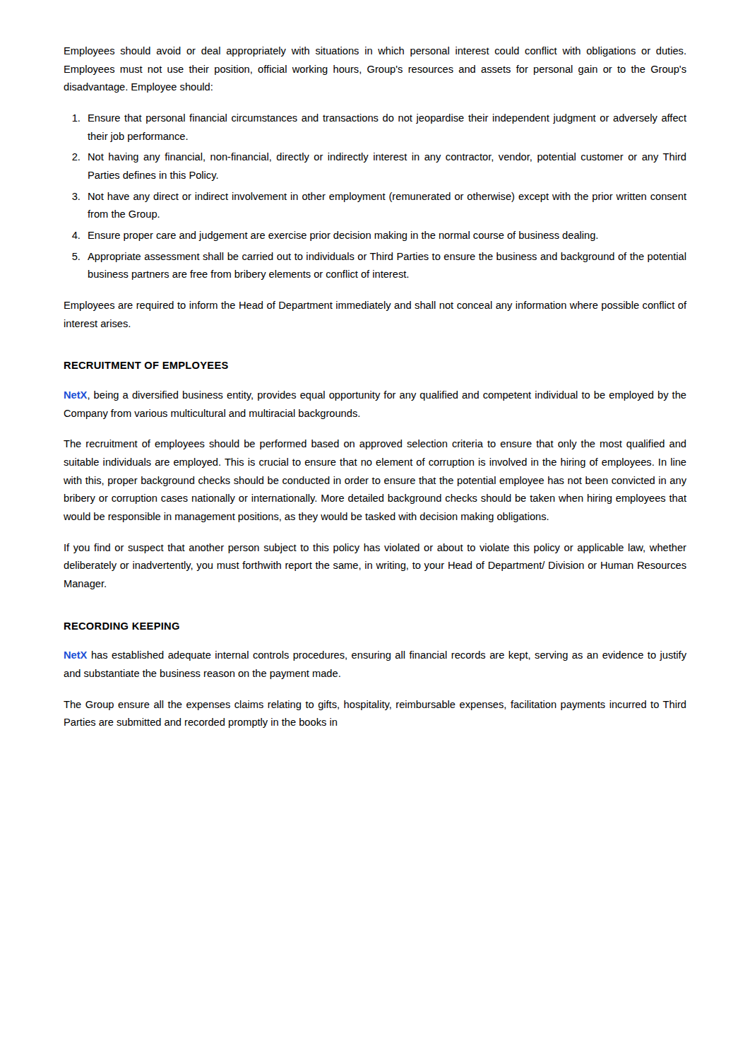Employees should avoid or deal appropriately with situations in which personal interest could conflict with obligations or duties. Employees must not use their position, official working hours, Group's resources and assets for personal gain or to the Group's disadvantage. Employee should:
Ensure that personal financial circumstances and transactions do not jeopardise their independent judgment or adversely affect their job performance.
Not having any financial, non-financial, directly or indirectly interest in any contractor, vendor, potential customer or any Third Parties defines in this Policy.
Not have any direct or indirect involvement in other employment (remunerated or otherwise) except with the prior written consent from the Group.
Ensure proper care and judgement are exercise prior decision making in the normal course of business dealing.
Appropriate assessment shall be carried out to individuals or Third Parties to ensure the business and background of the potential business partners are free from bribery elements or conflict of interest.
Employees are required to inform the Head of Department immediately and shall not conceal any information where possible conflict of interest arises.
Recruitment of Employees
NetX, being a diversified business entity, provides equal opportunity for any qualified and competent individual to be employed by the Company from various multicultural and multiracial backgrounds.
The recruitment of employees should be performed based on approved selection criteria to ensure that only the most qualified and suitable individuals are employed. This is crucial to ensure that no element of corruption is involved in the hiring of employees. In line with this, proper background checks should be conducted in order to ensure that the potential employee has not been convicted in any bribery or corruption cases nationally or internationally. More detailed background checks should be taken when hiring employees that would be responsible in management positions, as they would be tasked with decision making obligations.
If you find or suspect that another person subject to this policy has violated or about to violate this policy or applicable law, whether deliberately or inadvertently, you must forthwith report the same, in writing, to your Head of Department/ Division or Human Resources Manager.
Recording Keeping
NetX has established adequate internal controls procedures, ensuring all financial records are kept, serving as an evidence to justify and substantiate the business reason on the payment made.
The Group ensure all the expenses claims relating to gifts, hospitality, reimbursable expenses, facilitation payments incurred to Third Parties are submitted and recorded promptly in the books in